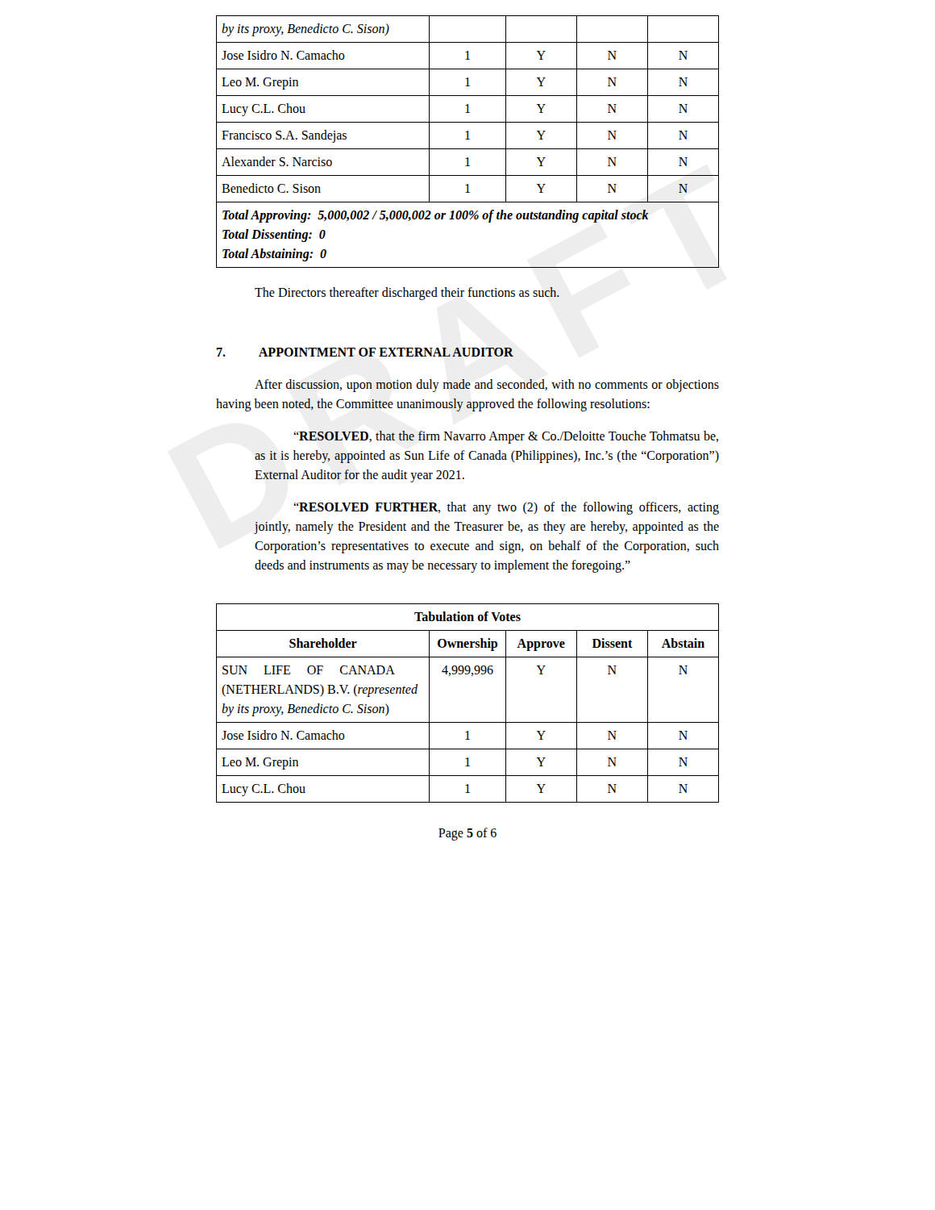DRAFT
| by its proxy, Benedicto C. Sison) | | | | |
| Jose Isidro N. Camacho | 1 | Y | N | N |
| Leo M. Grepin | 1 | Y | N | N |
| Lucy C.L. Chou | 1 | Y | N | N |
| Francisco S.A. Sandejas | 1 | Y | N | N |
| Alexander S. Narciso | 1 | Y | N | N |
| Benedicto C. Sison | 1 | Y | N | N |
| Total Approving: 5,000,002 / 5,000,002 or 100% of the outstanding capital stock Total Dissenting: 0 Total Abstaining: 0 |
The Directors thereafter discharged their functions as such.
7. Appointment of External Auditor
After discussion, upon motion duly made and seconded, with no comments or objections having been noted, the Committee unanimously approved the following resolutions:
“RESOLVED, that the firm Navarro Amper & Co./Deloitte Touche Tohmatsu be, as it is hereby, appointed as Sun Life of Canada (Philippines), Inc.’s (the “Corporation”) External Auditor for the audit year 2021.
“RESOLVED FURTHER, that any two (2) of the following officers, acting jointly, namely the President and the Treasurer be, as they are hereby, appointed as the Corporation’s representatives to execute and sign, on behalf of the Corporation, such deeds and instruments as may be necessary to implement the foregoing.”
| Tabulation of Votes |
| Shareholder | Ownership | Approve | Dissent | Abstain |
| SUN LIFE OF CANADA (NETHERLANDS) B.V. ( represented by its proxy, Benedicto C. Sison ) | 4,999,996 | Y | N | N |
| Jose Isidro N. Camacho | 1 | Y | N | N |
| Leo M. Grepin | 1 | Y | N | N |
| Lucy C.L. Chou | 1 | Y | N | N |
Page 5 of 6